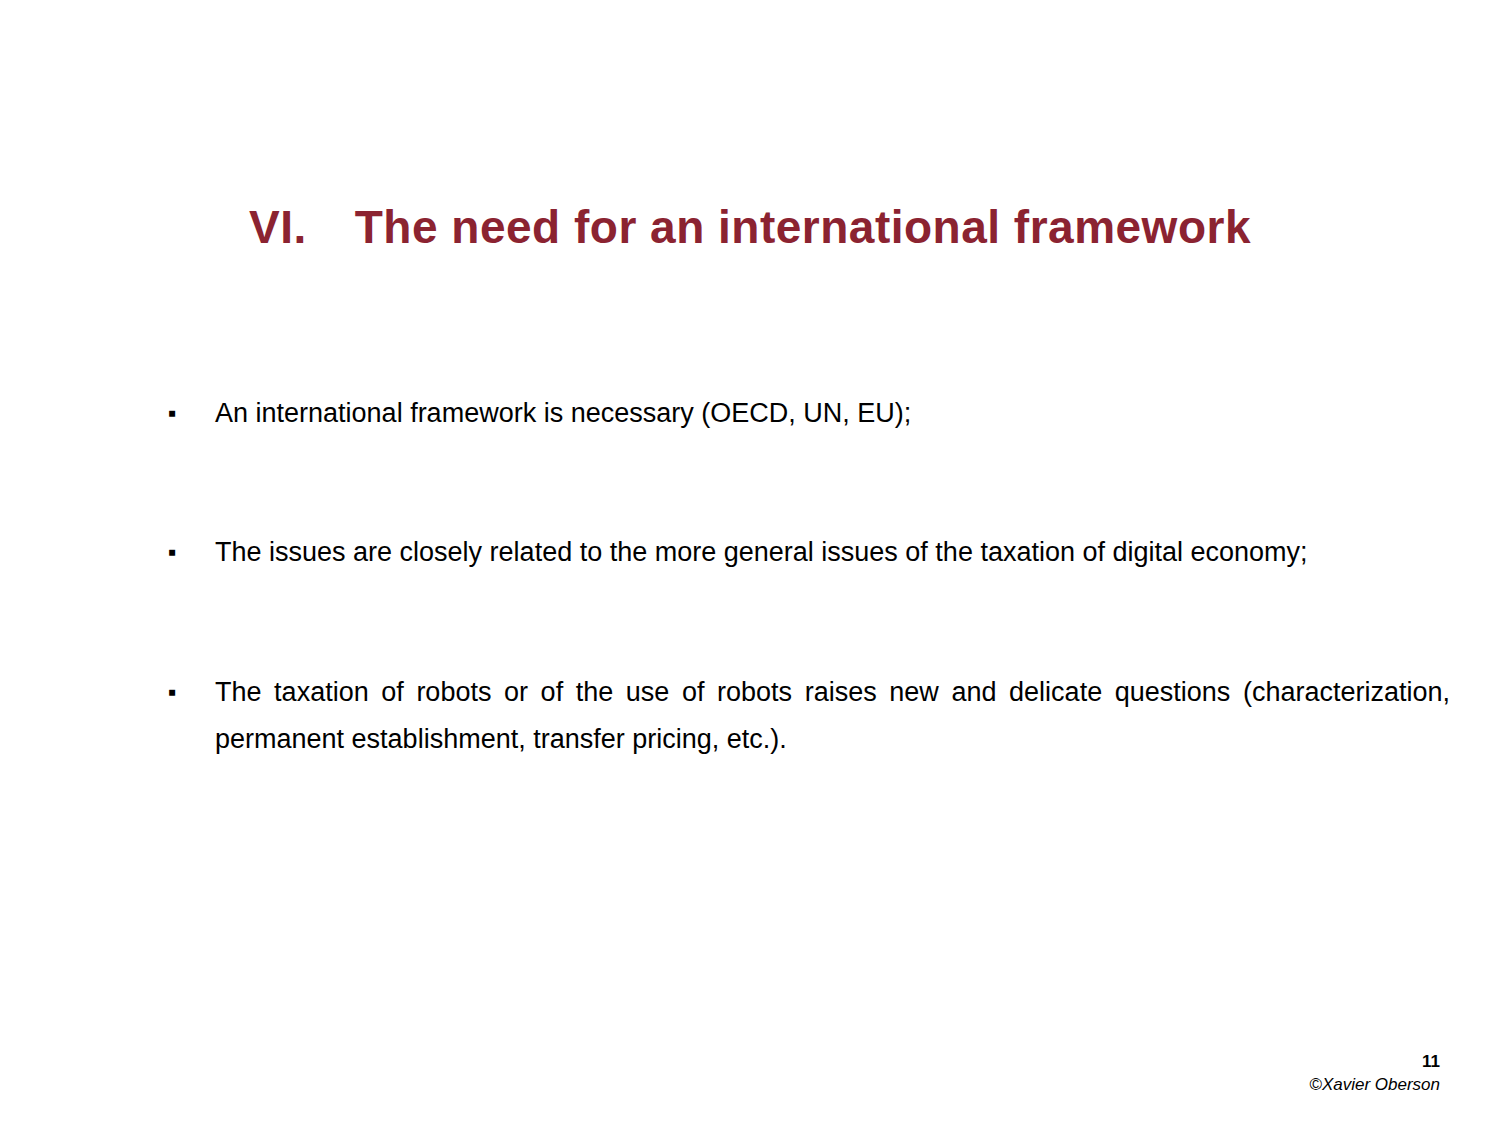VI. The need for an international framework
An international framework is necessary (OECD, UN, EU);
The issues are closely related to the more general issues of the taxation of digital economy;
The taxation of robots or of the use of robots raises new and delicate questions (characterization, permanent establishment, transfer pricing, etc.).
11
©Xavier Oberson